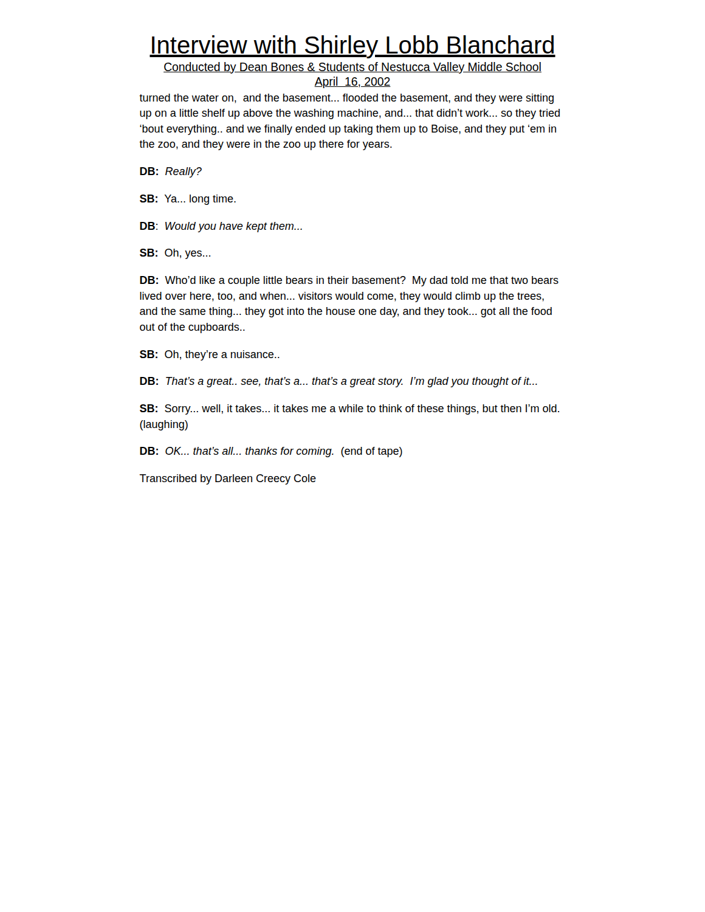Interview with Shirley Lobb Blanchard
Conducted by Dean Bones & Students of Nestucca Valley Middle School
April 16, 2002
turned the water on, and the basement... flooded the basement, and they were sitting up on a little shelf up above the washing machine, and... that didn’t work... so they tried ‘bout everything.. and we finally ended up taking them up to Boise, and they put ‘em in the zoo, and they were in the zoo up there for years.
DB: Really?
SB: Ya... long time.
DB: Would you have kept them...
SB: Oh, yes...
DB: Who’d like a couple little bears in their basement? My dad told me that two bears lived over here, too, and when... visitors would come, they would climb up the trees, and the same thing... they got into the house one day, and they took... got all the food out of the cupboards..
SB: Oh, they’re a nuisance..
DB: That’s a great.. see, that’s a... that’s a great story. I’m glad you thought of it...
SB: Sorry... well, it takes... it takes me a while to think of these things, but then I’m old. (laughing)
DB: OK... that’s all... thanks for coming. (end of tape)
Transcribed by Darleen Creecy Cole